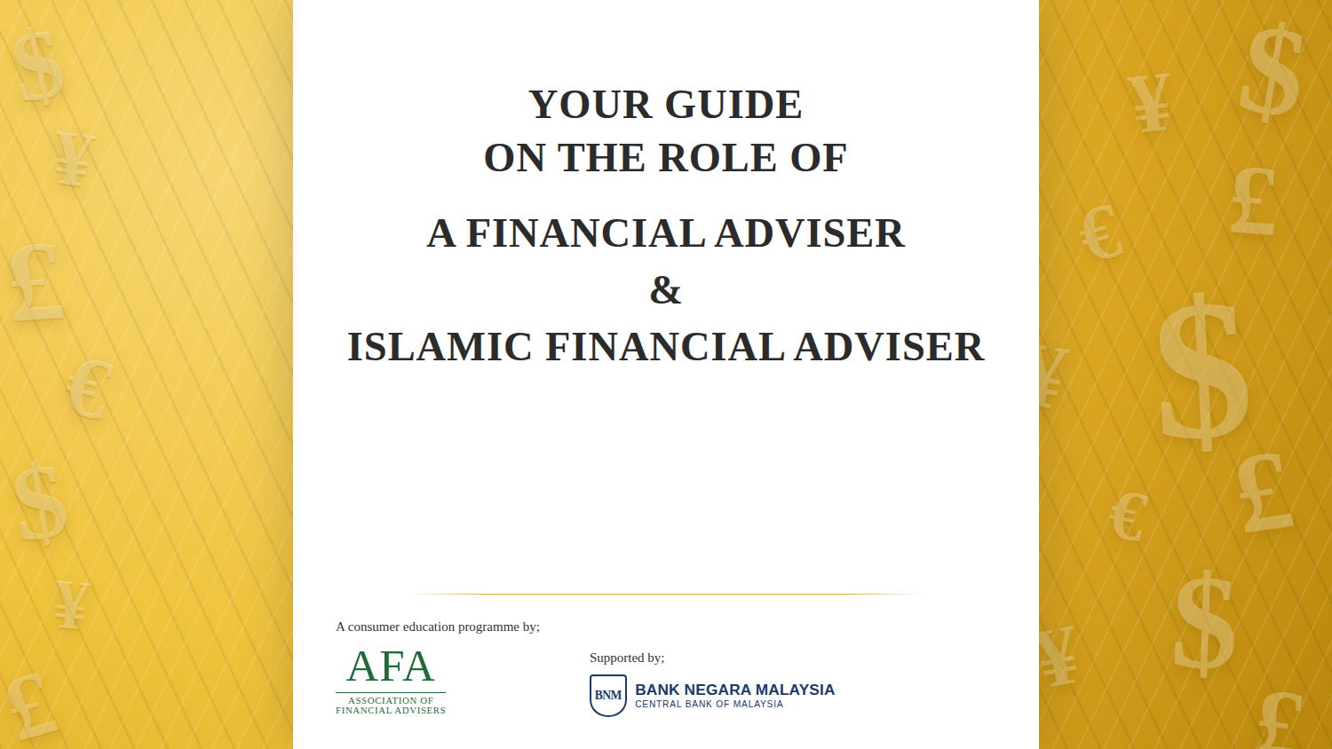$ ¥ £ € $ ¥ £ $ ¥ £ € $ ¥ £ € $ ¥ £ € $
Your Guide on the Role of A Financial Adviser & Islamic Financial Adviser
A consumer education programme by;
AFA
Association of
Financial Advisers
Supported by;
BNM
BANK NEGARA MALAYSIA CENTRAL BANK OF MALAYSIA